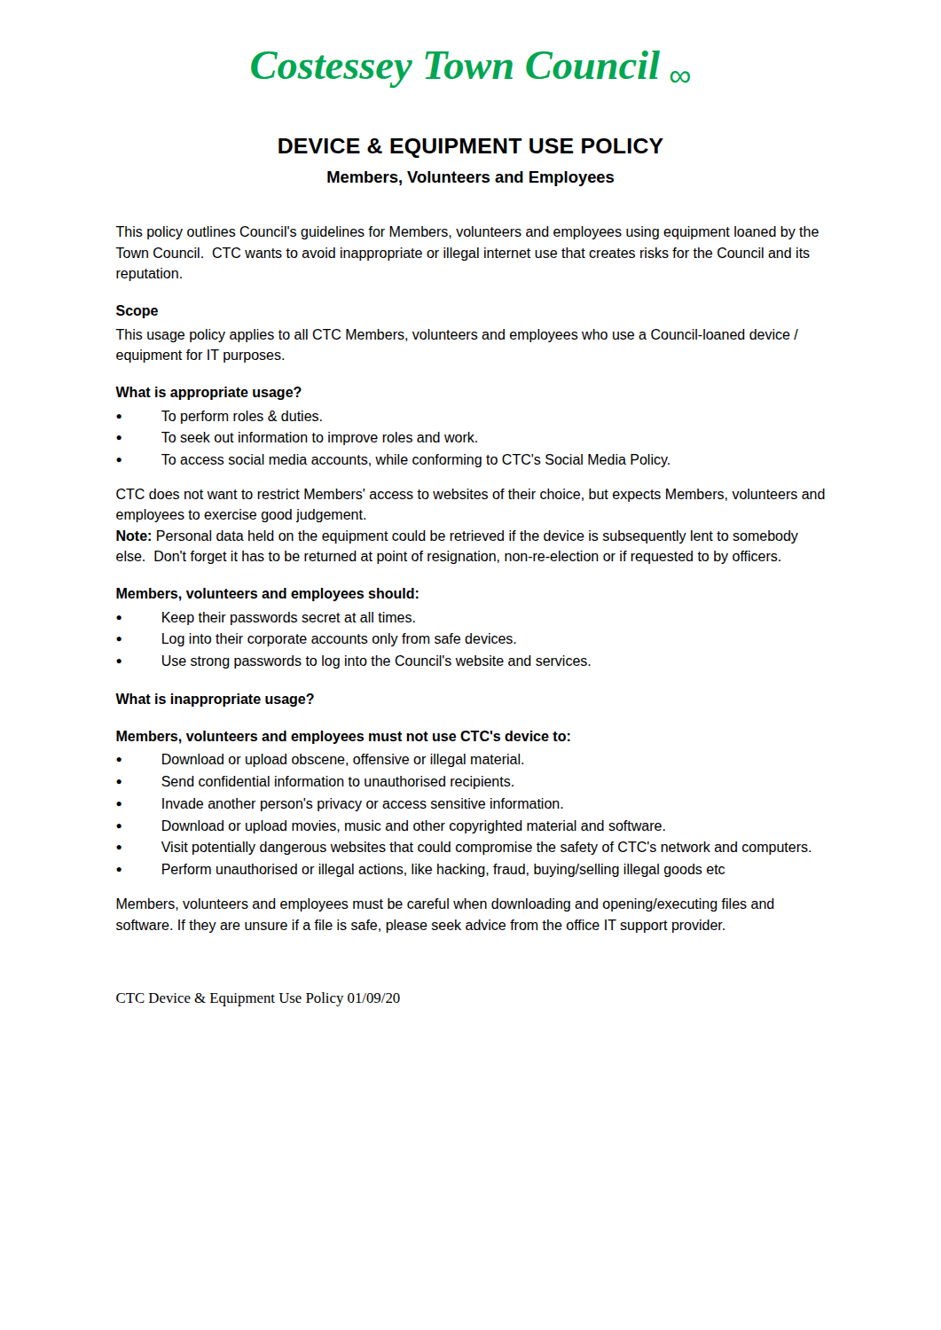Costessey Town Council
∞
DEVICE & EQUIPMENT USE POLICY
Members, Volunteers and Employees
This policy outlines Council's guidelines for Members, volunteers and employees using equipment loaned by the Town Council. CTC wants to avoid inappropriate or illegal internet use that creates risks for the Council and its reputation.
Scope
This usage policy applies to all CTC Members, volunteers and employees who use a Council-loaned device / equipment for IT purposes.
What is appropriate usage?
To perform roles & duties.
To seek out information to improve roles and work.
To access social media accounts, while conforming to CTC's Social Media Policy.
CTC does not want to restrict Members' access to websites of their choice, but expects Members, volunteers and employees to exercise good judgement.
Note: Personal data held on the equipment could be retrieved if the device is subsequently lent to somebody else. Don't forget it has to be returned at point of resignation, non-re-election or if requested to by officers.
Members, volunteers and employees should:
Keep their passwords secret at all times.
Log into their corporate accounts only from safe devices.
Use strong passwords to log into the Council's website and services.
What is inappropriate usage?
Members, volunteers and employees must not use CTC's device to:
Download or upload obscene, offensive or illegal material.
Send confidential information to unauthorised recipients.
Invade another person's privacy or access sensitive information.
Download or upload movies, music and other copyrighted material and software.
Visit potentially dangerous websites that could compromise the safety of CTC's network and computers.
Perform unauthorised or illegal actions, like hacking, fraud, buying/selling illegal goods etc
Members, volunteers and employees must be careful when downloading and opening/executing files and software. If they are unsure if a file is safe, please seek advice from the office IT support provider.
CTC Device & Equipment Use Policy 01/09/20